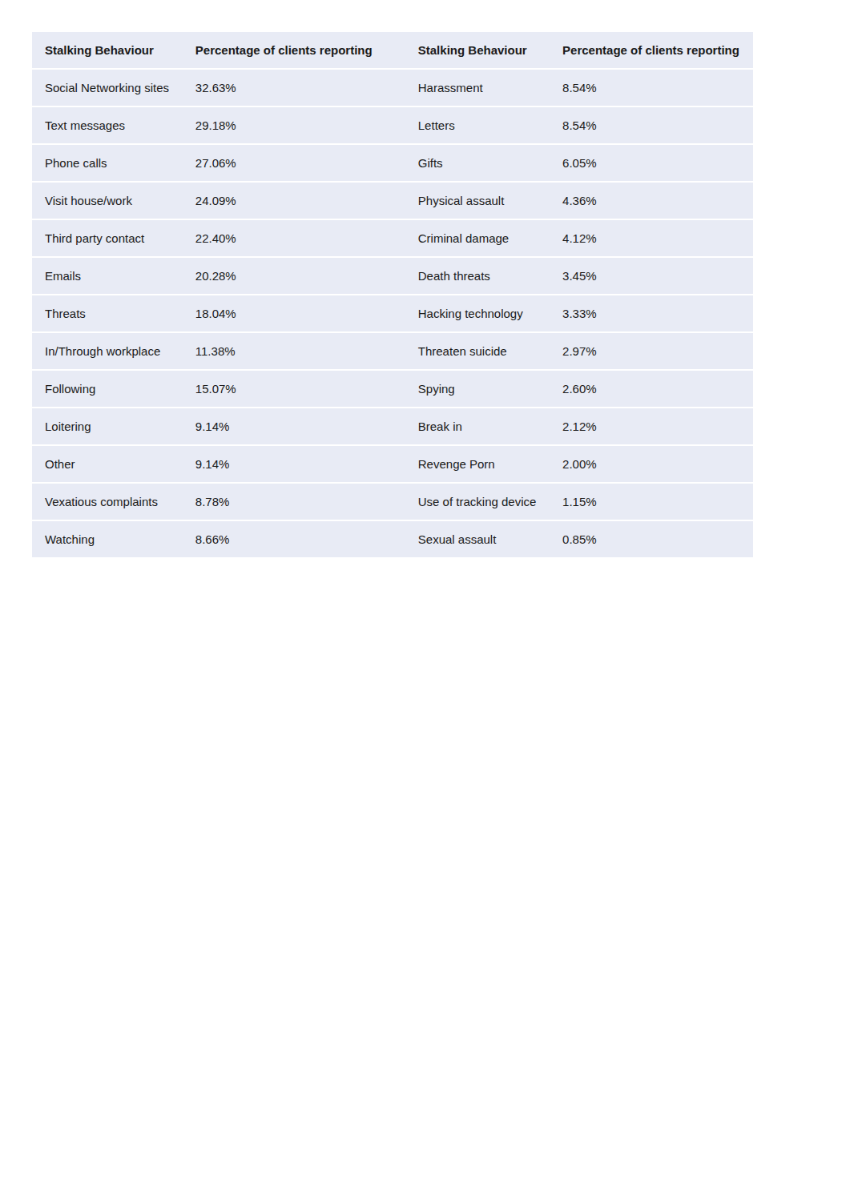| Stalking Behaviour | Percentage of clients reporting | Stalking Behaviour | Percentage of clients reporting |
| --- | --- | --- | --- |
| Social Networking sites | 32.63% | Harassment | 8.54% |
| Text messages | 29.18% | Letters | 8.54% |
| Phone calls | 27.06% | Gifts | 6.05% |
| Visit house/work | 24.09% | Physical assault | 4.36% |
| Third party contact | 22.40% | Criminal damage | 4.12% |
| Emails | 20.28% | Death threats | 3.45% |
| Threats | 18.04% | Hacking technology | 3.33% |
| In/Through workplace | 11.38% | Threaten suicide | 2.97% |
| Following | 15.07% | Spying | 2.60% |
| Loitering | 9.14% | Break in | 2.12% |
| Other | 9.14% | Revenge Porn | 2.00% |
| Vexatious complaints | 8.78% | Use of tracking device | 1.15% |
| Watching | 8.66% | Sexual assault | 0.85% |